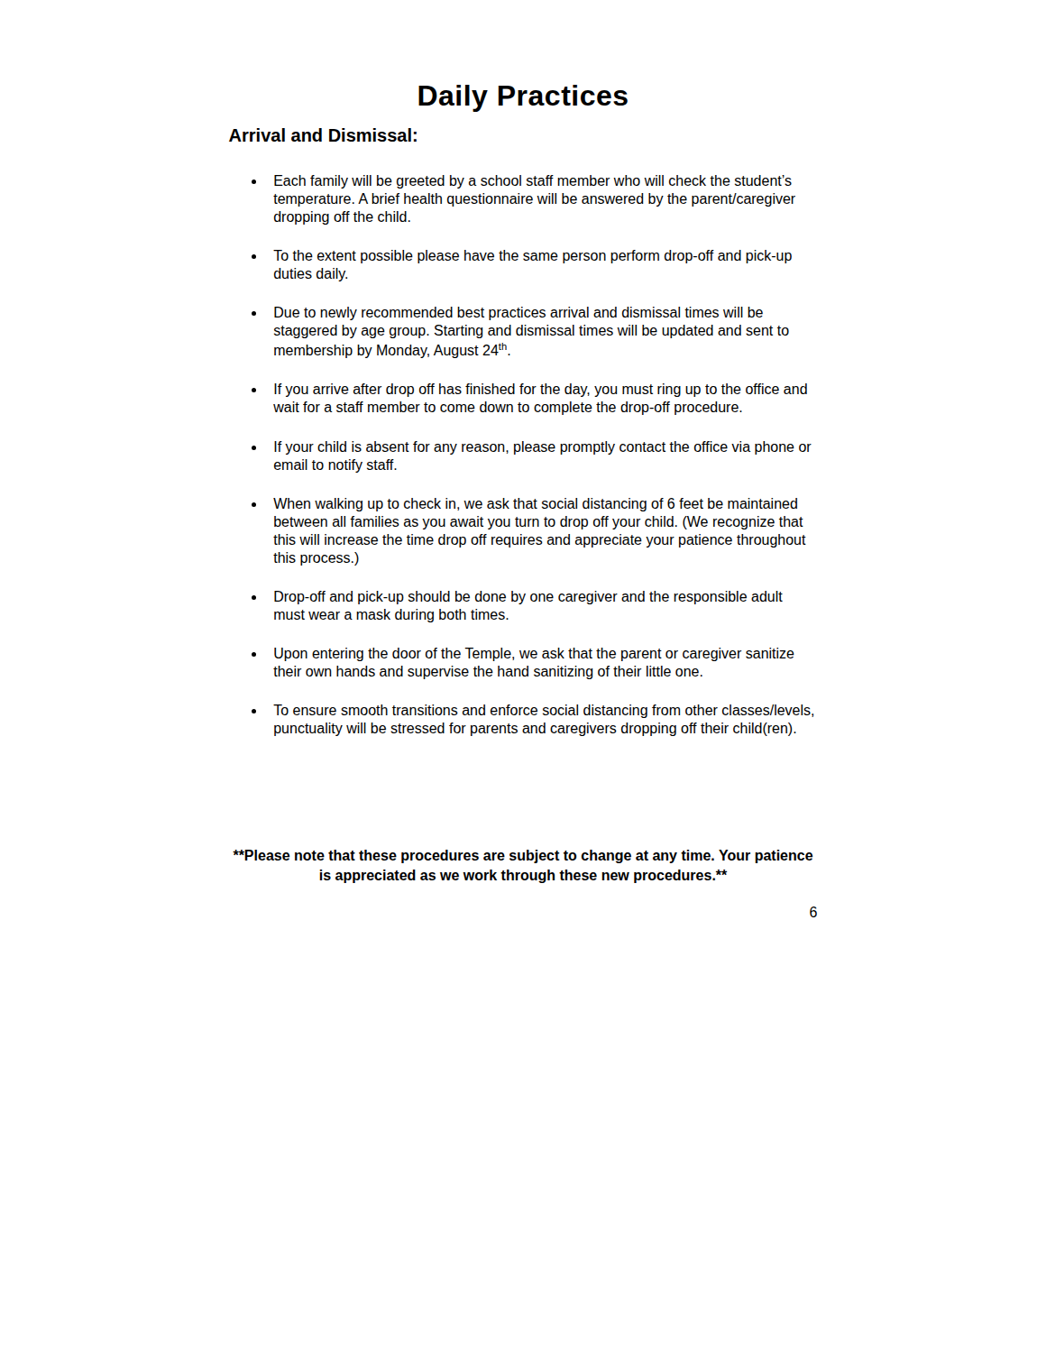Daily Practices
Arrival and Dismissal:
Each family will be greeted by a school staff member who will check the student’s temperature. A brief health questionnaire will be answered by the parent/caregiver dropping off the child.
To the extent possible please have the same person perform drop-off and pick-up duties daily.
Due to newly recommended best practices arrival and dismissal times will be staggered by age group. Starting and dismissal times will be updated and sent to membership by Monday, August 24th.
If you arrive after drop off has finished for the day, you must ring up to the office and wait for a staff member to come down to complete the drop-off procedure.
If your child is absent for any reason, please promptly contact the office via phone or email to notify staff.
When walking up to check in, we ask that social distancing of 6 feet be maintained between all families as you await you turn to drop off your child. (We recognize that this will increase the time drop off requires and appreciate your patience throughout this process.)
Drop-off and pick-up should be done by one caregiver and the responsible adult must wear a mask during both times.
Upon entering the door of the Temple, we ask that the parent or caregiver sanitize their own hands and supervise the hand sanitizing of their little one.
To ensure smooth transitions and enforce social distancing from other classes/levels, punctuality will be stressed for parents and caregivers dropping off their child(ren).
**Please note that these procedures are subject to change at any time. Your patience is appreciated as we work through these new procedures.**
6